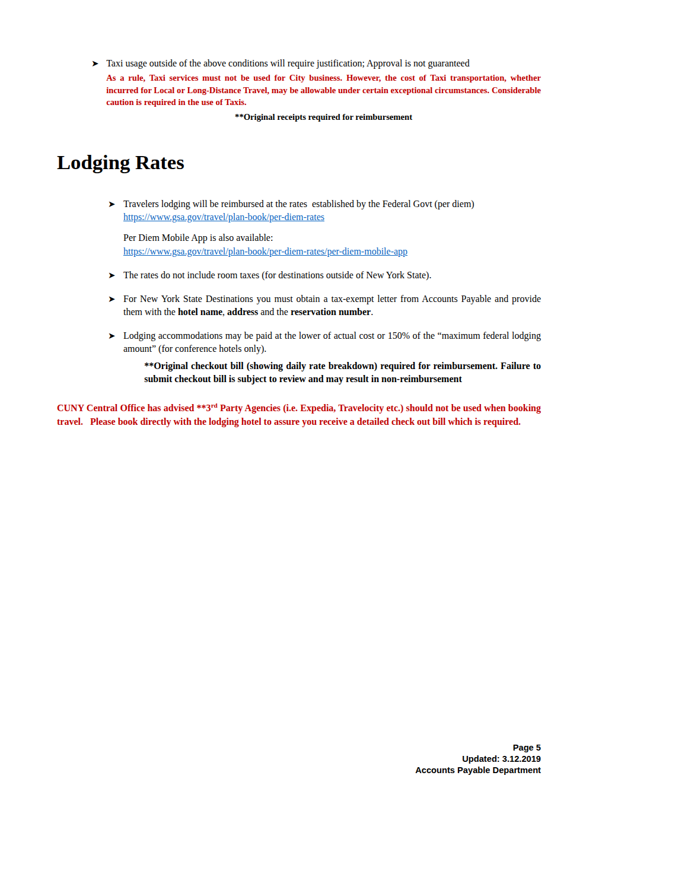Taxi usage outside of the above conditions will require justification; Approval is not guaranteed As a rule, Taxi services must not be used for City business. However, the cost of Taxi transportation, whether incurred for Local or Long-Distance Travel, may be allowable under certain exceptional circumstances. Considerable caution is required in the use of Taxis. **Original receipts required for reimbursement
Lodging Rates
Travelers lodging will be reimbursed at the rates established by the Federal Govt (per diem)
https://www.gsa.gov/travel/plan-book/per-diem-rates Per Diem Mobile App is also available:
https://www.gsa.gov/travel/plan-book/per-diem-rates/per-diem-mobile-app
The rates do not include room taxes (for destinations outside of New York State).
For New York State Destinations you must obtain a tax-exempt letter from Accounts Payable and provide them with the hotel name, address and the reservation number.
Lodging accommodations may be paid at the lower of actual cost or 150% of the “maximum federal lodging amount” (for conference hotels only). **Original checkout bill (showing daily rate breakdown) required for reimbursement. Failure to submit checkout bill is subject to review and may result in non-reimbursement
CUNY Central Office has advised **3rd Party Agencies (i.e. Expedia, Travelocity etc.) should not be used when booking travel. Please book directly with the lodging hotel to assure you receive a detailed check out bill which is required.
Page 5
Updated: 3.12.2019
Accounts Payable Department